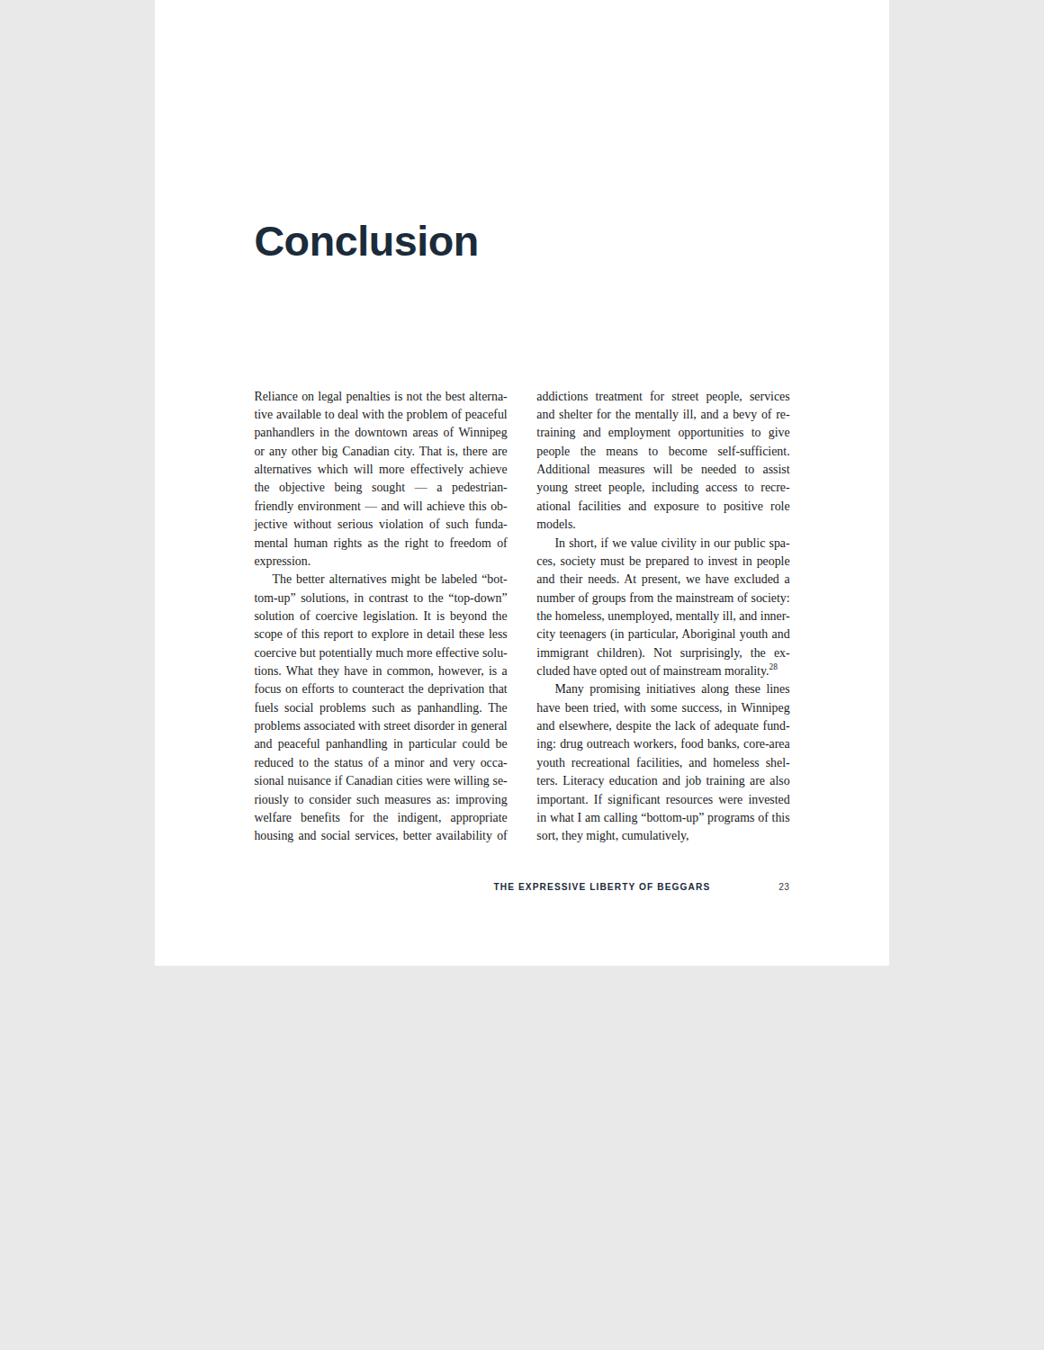Conclusion
Reliance on legal penalties is not the best alternative available to deal with the problem of peaceful panhandlers in the downtown areas of Winnipeg or any other big Canadian city. That is, there are alternatives which will more effectively achieve the objective being sought — a pedestrian-friendly environment — and will achieve this objective without serious violation of such fundamental human rights as the right to freedom of expression.
The better alternatives might be labeled “bottom-up” solutions, in contrast to the “top-down” solution of coercive legislation. It is beyond the scope of this report to explore in detail these less coercive but potentially much more effective solutions. What they have in common, however, is a focus on efforts to counteract the deprivation that fuels social problems such as panhandling. The problems associated with street disorder in general and peaceful panhandling in particular could be reduced to the status of a minor and very occasional nuisance if Canadian cities were willing seriously to consider such measures as: improving welfare benefits for the indigent, appropriate housing and social services, better availability of addictions treatment for street people, services and shelter for the mentally ill, and a bevy of re-training and employment opportunities to give people the means to become self-sufficient. Additional measures will be needed to assist young street people, including access to recreational facilities and exposure to positive role models.
In short, if we value civility in our public spaces, society must be prepared to invest in people and their needs. At present, we have excluded a number of groups from the mainstream of society: the homeless, unemployed, mentally ill, and inner-city teenagers (in particular, Aboriginal youth and immigrant children). Not surprisingly, the excluded have opted out of mainstream morality.28
Many promising initiatives along these lines have been tried, with some success, in Winnipeg and elsewhere, despite the lack of adequate funding: drug outreach workers, food banks, core-area youth recreational facilities, and homeless shelters. Literacy education and job training are also important. If significant resources were invested in what I am calling “bottom-up” programs of this sort, they might, cumulatively,
The Expressive Liberty of Beggars 23